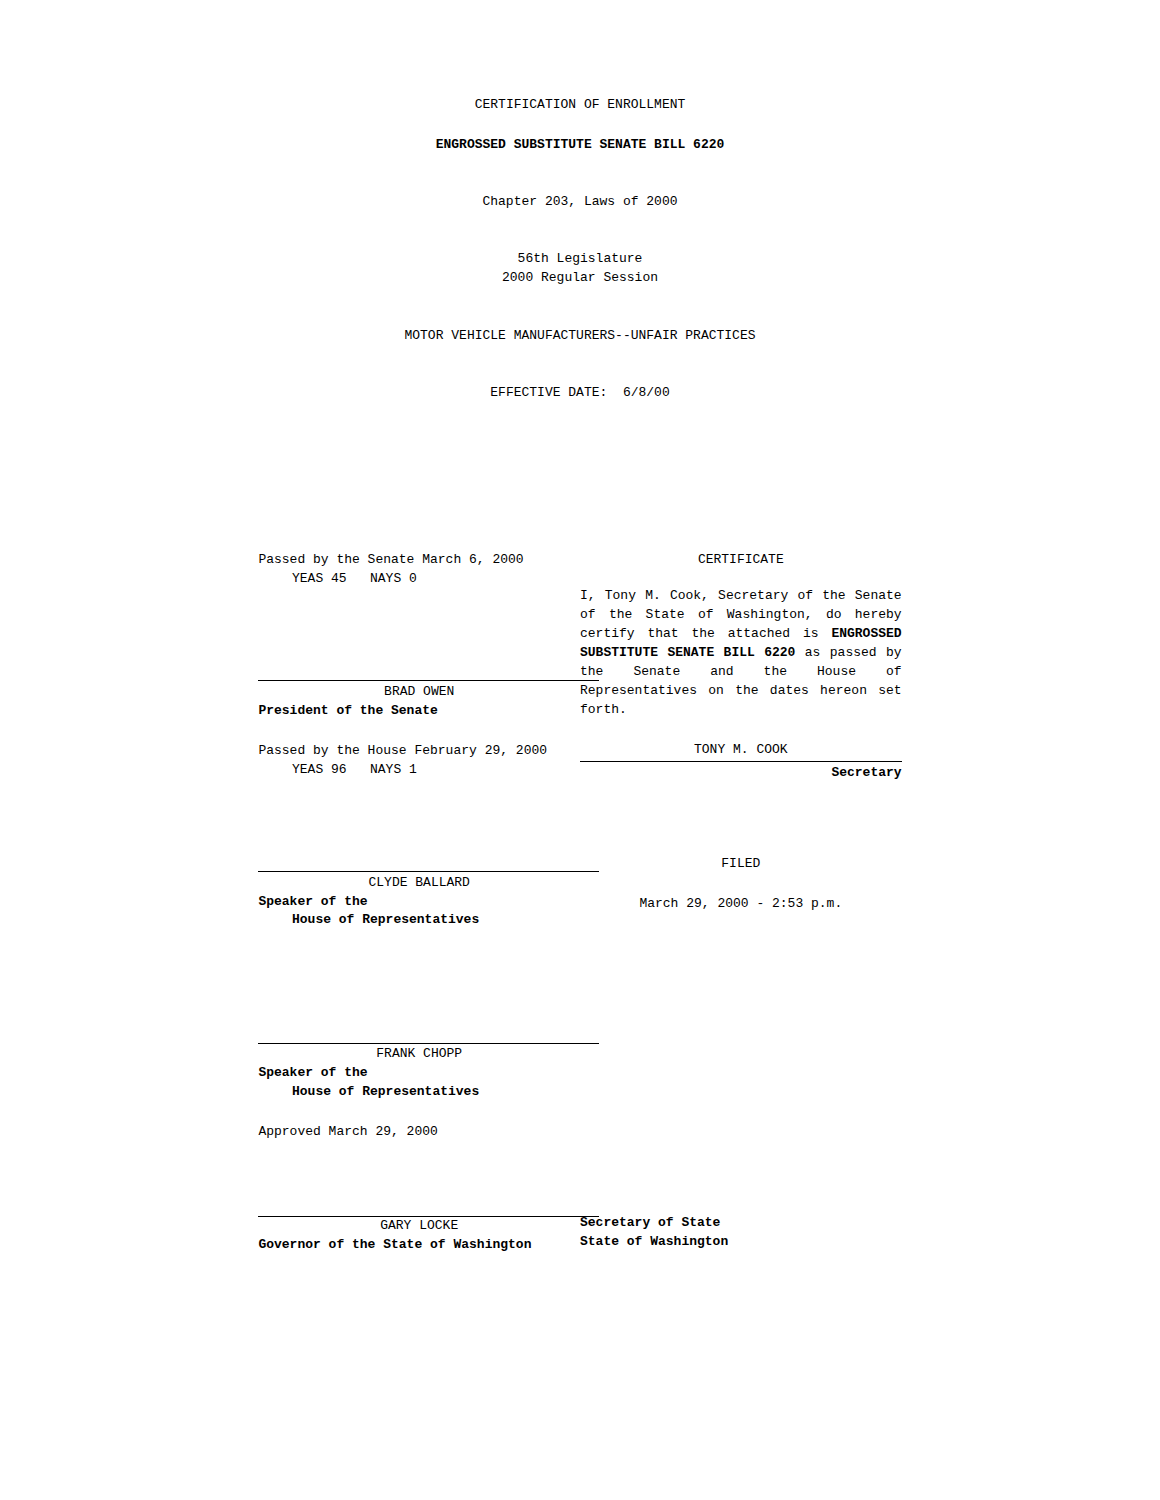CERTIFICATION OF ENROLLMENT
ENGROSSED SUBSTITUTE SENATE BILL 6220
Chapter 203, Laws of 2000
56th Legislature
2000 Regular Session
MOTOR VEHICLE MANUFACTURERS--UNFAIR PRACTICES
EFFECTIVE DATE: 6/8/00
| Passed by the Senate March 6, 2000 YEAS 45 NAYS 0 BRAD OWEN President of the Senate Passed by the House February 29, 2000 YEAS 96 NAYS 1 CLYDE BALLARD Speaker of the House of Representatives FRANK CHOPP Speaker of the House of Representatives Approved March 29, 2000 | CERTIFICATE I, Tony M. Cook, Secretary of the Senate of the State of Washington, do hereby certify that the attached is ENGROSSED SUBSTITUTE SENATE BILL 6220 as passed by the Senate and the House of Representatives on the dates hereon set forth. TONY M. COOK Secretary FILED March 29, 2000 - 2:53 p.m. |
| GARY LOCKE Governor of the State of Washington | Secretary of State State of Washington |